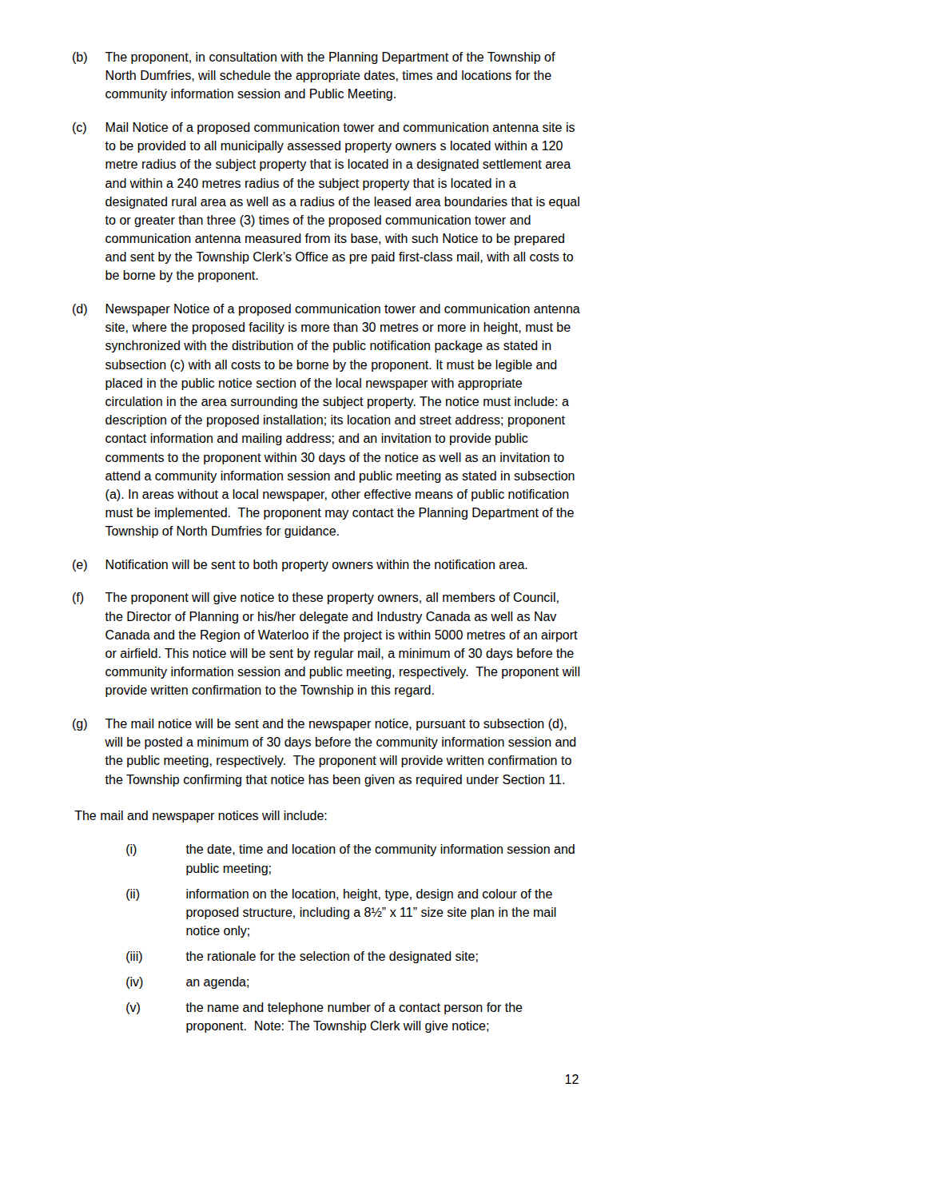(b) The proponent, in consultation with the Planning Department of the Township of North Dumfries, will schedule the appropriate dates, times and locations for the community information session and Public Meeting.
(c) Mail Notice of a proposed communication tower and communication antenna site is to be provided to all municipally assessed property owners s located within a 120 metre radius of the subject property that is located in a designated settlement area and within a 240 metres radius of the subject property that is located in a designated rural area as well as a radius of the leased area boundaries that is equal to or greater than three (3) times of the proposed communication tower and communication antenna measured from its base, with such Notice to be prepared and sent by the Township Clerk’s Office as pre paid first-class mail, with all costs to be borne by the proponent.
(d) Newspaper Notice of a proposed communication tower and communication antenna site, where the proposed facility is more than 30 metres or more in height, must be synchronized with the distribution of the public notification package as stated in subsection (c) with all costs to be borne by the proponent. It must be legible and placed in the public notice section of the local newspaper with appropriate circulation in the area surrounding the subject property. The notice must include: a description of the proposed installation; its location and street address; proponent contact information and mailing address; and an invitation to provide public comments to the proponent within 30 days of the notice as well as an invitation to attend a community information session and public meeting as stated in subsection (a). In areas without a local newspaper, other effective means of public notification must be implemented. The proponent may contact the Planning Department of the Township of North Dumfries for guidance.
(e) Notification will be sent to both property owners within the notification area.
(f) The proponent will give notice to these property owners, all members of Council, the Director of Planning or his/her delegate and Industry Canada as well as Nav Canada and the Region of Waterloo if the project is within 5000 metres of an airport or airfield. This notice will be sent by regular mail, a minimum of 30 days before the community information session and public meeting, respectively. The proponent will provide written confirmation to the Township in this regard.
(g) The mail notice will be sent and the newspaper notice, pursuant to subsection (d), will be posted a minimum of 30 days before the community information session and the public meeting, respectively. The proponent will provide written confirmation to the Township confirming that notice has been given as required under Section 11.
The mail and newspaper notices will include:
| (i) | the date, time and location of the community information session and public meeting; |
| (ii) | information on the location, height, type, design and colour of the proposed structure, including a 8½” x 11” size site plan in the mail notice only; |
| (iii) | the rationale for the selection of the designated site; |
| (iv) | an agenda; |
| (v) | the name and telephone number of a contact person for the proponent. Note: The Township Clerk will give notice; |
12